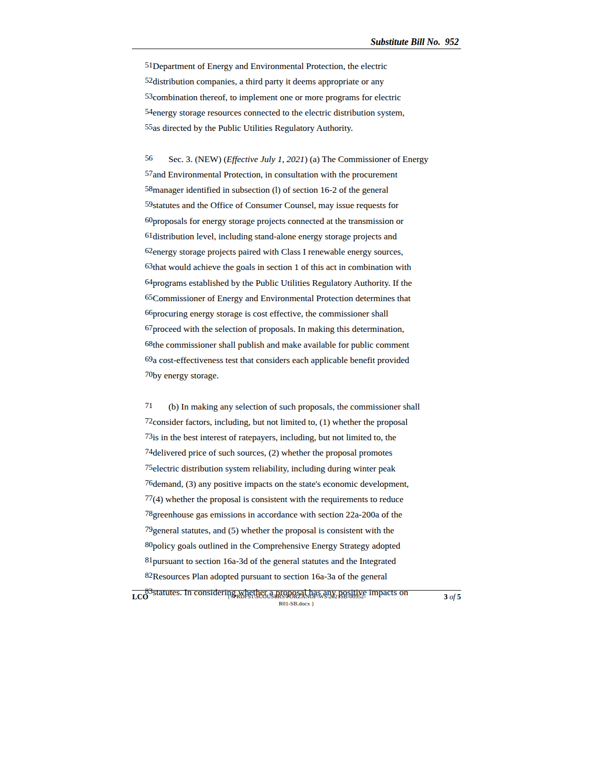Substitute Bill No. 952
| 51 | Department of Energy and Environmental Protection, the electric |
| 52 | distribution companies, a third party it deems appropriate or any |
| 53 | combination thereof, to implement one or more programs for electric |
| 54 | energy storage resources connected to the electric distribution system, |
| 55 | as directed by the Public Utilities Regulatory Authority. |
| 56 | Sec. 3. (NEW) ( Effective July 1, 2021 ) (a) The Commissioner of Energy |
| 57 | and Environmental Protection, in consultation with the procurement |
| 58 | manager identified in subsection (l) of section 16-2 of the general |
| 59 | statutes and the Office of Consumer Counsel, may issue requests for |
| 60 | proposals for energy storage projects connected at the transmission or |
| 61 | distribution level, including stand-alone energy storage projects and |
| 62 | energy storage projects paired with Class I renewable energy sources, |
| 63 | that would achieve the goals in section 1 of this act in combination with |
| 64 | programs established by the Public Utilities Regulatory Authority. If the |
| 65 | Commissioner of Energy and Environmental Protection determines that |
| 66 | procuring energy storage is cost effective, the commissioner shall |
| 67 | proceed with the selection of proposals. In making this determination, |
| 68 | the commissioner shall publish and make available for public comment |
| 69 | a cost-effectiveness test that considers each applicable benefit provided |
| 70 | by energy storage. |
| 71 | (b) In making any selection of such proposals, the commissioner shall |
| 72 | consider factors, including, but not limited to, (1) whether the proposal |
| 73 | is in the best interest of ratepayers, including, but not limited to, the |
| 74 | delivered price of such sources, (2) whether the proposal promotes |
| 75 | electric distribution system reliability, including during winter peak |
| 76 | demand, (3) any positive impacts on the state's economic development, |
| 77 | (4) whether the proposal is consistent with the requirements to reduce |
| 78 | greenhouse gas emissions in accordance with section 22a-200a of the |
| 79 | general statutes, and (5) whether the proposal is consistent with the |
| 80 | policy goals outlined in the Comprehensive Energy Strategy adopted |
| 81 | pursuant to section 16a-3d of the general statutes and the Integrated |
| 82 | Resources Plan adopted pursuant to section 16a-3a of the general |
| 83 | statutes. In considering whether a proposal has any positive impacts on |
LCO
{\\PRDFS1\SCOUSERS\FORZANOF\WS\2021SB-00952-
R01-SB.docx }
3 of 5